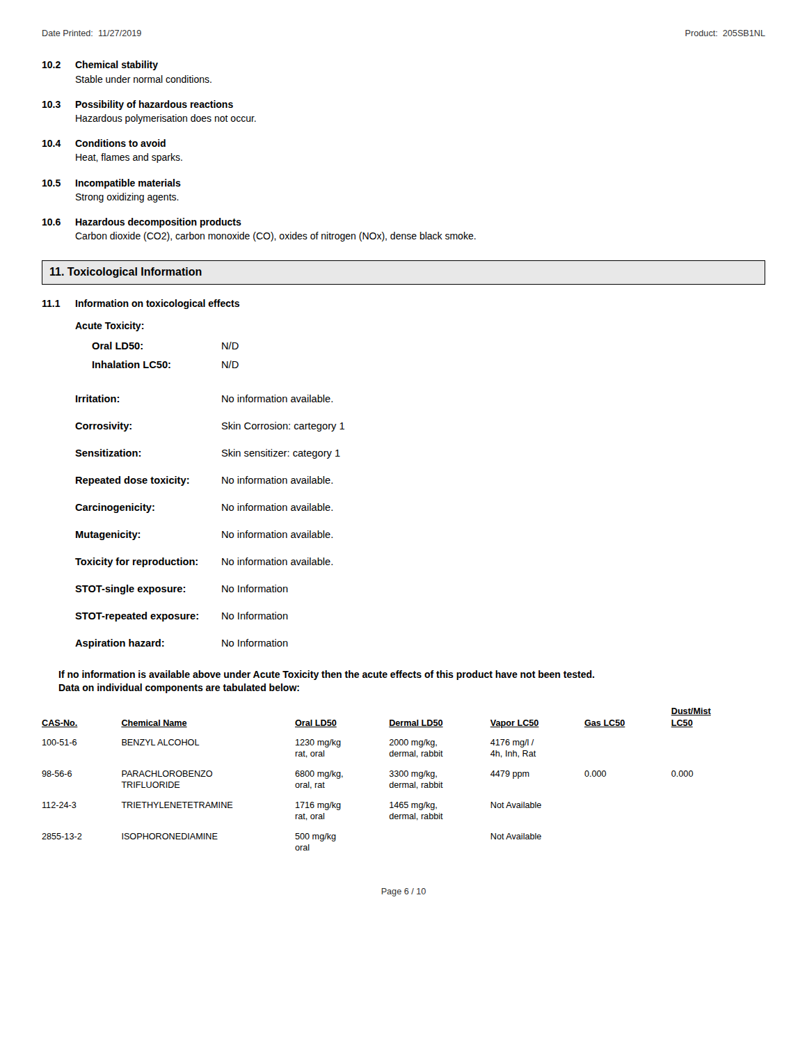Date Printed: 11/27/2019
Product: 205SB1NL
10.2 Chemical stability
Stable under normal conditions.
10.3 Possibility of hazardous reactions
Hazardous polymerisation does not occur.
10.4 Conditions to avoid
Heat, flames and sparks.
10.5 Incompatible materials
Strong oxidizing agents.
10.6 Hazardous decomposition products
Carbon dioxide (CO2), carbon monoxide (CO), oxides of nitrogen (NOx), dense black smoke.
11. Toxicological Information
11.1 Information on toxicological effects
Acute Toxicity:
Oral LD50: N/D
Inhalation LC50: N/D
Irritation: No information available.
Corrosivity: Skin Corrosion: cartegory 1
Sensitization: Skin sensitizer: category 1
Repeated dose toxicity: No information available.
Carcinogenicity: No information available.
Mutagenicity: No information available.
Toxicity for reproduction: No information available.
STOT-single exposure: No Information
STOT-repeated exposure: No Information
Aspiration hazard: No Information
If no information is available above under Acute Toxicity then the acute effects of this product have not been tested.
Data on individual components are tabulated below:
| CAS-No. | Chemical Name | Oral LD50 | Dermal LD50 | Vapor LC50 | Gas LC50 | Dust/Mist LC50 |
| --- | --- | --- | --- | --- | --- | --- |
| 100-51-6 | BENZYL ALCOHOL | 1230 mg/kg rat, oral | 2000 mg/kg, dermal, rabbit | 4176 mg/l / 4h, Inh, Rat | | |
| 98-56-6 | PARACHLOROBENZO TRIFLUORIDE | 6800 mg/kg, oral, rat | 3300 mg/kg, dermal, rabbit | 4479 ppm | 0.000 | 0.000 |
| 112-24-3 | TRIETHYLENETETRAMINE | 1716 mg/kg rat, oral | 1465 mg/kg, dermal, rabbit | Not Available | | |
| 2855-13-2 | ISOPHORONEDIAMINE | 500 mg/kg oral | | Not Available | | |
Page 6 / 10